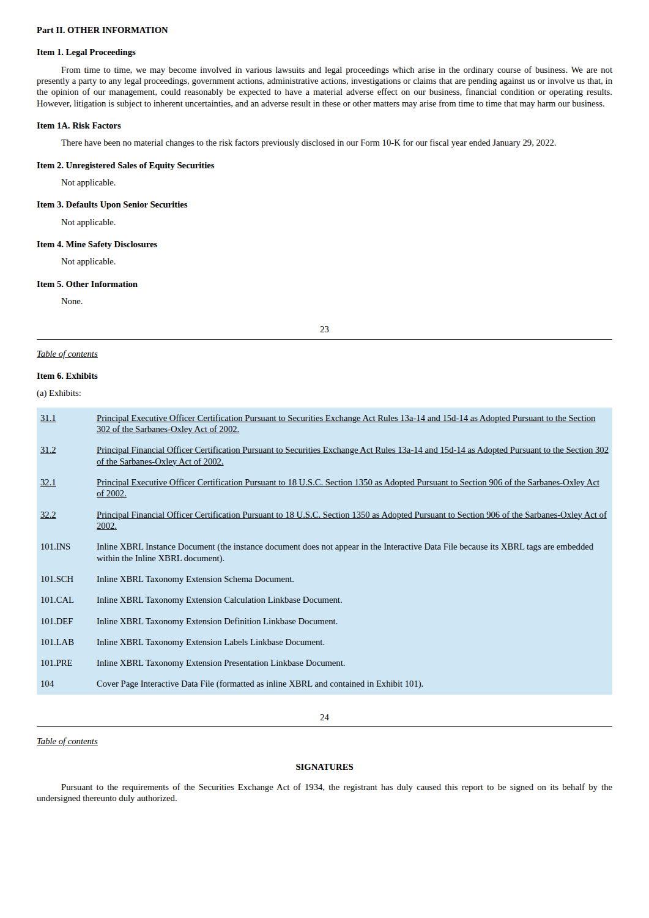Part II. OTHER INFORMATION
Item 1. Legal Proceedings
From time to time, we may become involved in various lawsuits and legal proceedings which arise in the ordinary course of business. We are not presently a party to any legal proceedings, government actions, administrative actions, investigations or claims that are pending against us or involve us that, in the opinion of our management, could reasonably be expected to have a material adverse effect on our business, financial condition or operating results. However, litigation is subject to inherent uncertainties, and an adverse result in these or other matters may arise from time to time that may harm our business.
Item 1A. Risk Factors
There have been no material changes to the risk factors previously disclosed in our Form 10-K for our fiscal year ended January 29, 2022.
Item 2. Unregistered Sales of Equity Securities
Not applicable.
Item 3. Defaults Upon Senior Securities
Not applicable.
Item 4. Mine Safety Disclosures
Not applicable.
Item 5. Other Information
None.
23
Table of contents
Item 6. Exhibits
(a) Exhibits:
| 31.1 | Principal Executive Officer Certification Pursuant to Securities Exchange Act Rules 13a-14 and 15d-14 as Adopted Pursuant to the Section 302 of the Sarbanes-Oxley Act of 2002. |
| 31.2 | Principal Financial Officer Certification Pursuant to Securities Exchange Act Rules 13a-14 and 15d-14 as Adopted Pursuant to the Section 302 of the Sarbanes-Oxley Act of 2002. |
| 32.1 | Principal Executive Officer Certification Pursuant to 18 U.S.C. Section 1350 as Adopted Pursuant to Section 906 of the Sarbanes-Oxley Act of 2002. |
| 32.2 | Principal Financial Officer Certification Pursuant to 18 U.S.C. Section 1350 as Adopted Pursuant to Section 906 of the Sarbanes-Oxley Act of 2002. |
| 101.INS | Inline XBRL Instance Document (the instance document does not appear in the Interactive Data File because its XBRL tags are embedded within the Inline XBRL document). |
| 101.SCH | Inline XBRL Taxonomy Extension Schema Document. |
| 101.CAL | Inline XBRL Taxonomy Extension Calculation Linkbase Document. |
| 101.DEF | Inline XBRL Taxonomy Extension Definition Linkbase Document. |
| 101.LAB | Inline XBRL Taxonomy Extension Labels Linkbase Document. |
| 101.PRE | Inline XBRL Taxonomy Extension Presentation Linkbase Document. |
| 104 | Cover Page Interactive Data File (formatted as inline XBRL and contained in Exhibit 101). |
24
Table of contents
SIGNATURES
Pursuant to the requirements of the Securities Exchange Act of 1934, the registrant has duly caused this report to be signed on its behalf by the undersigned thereunto duly authorized.